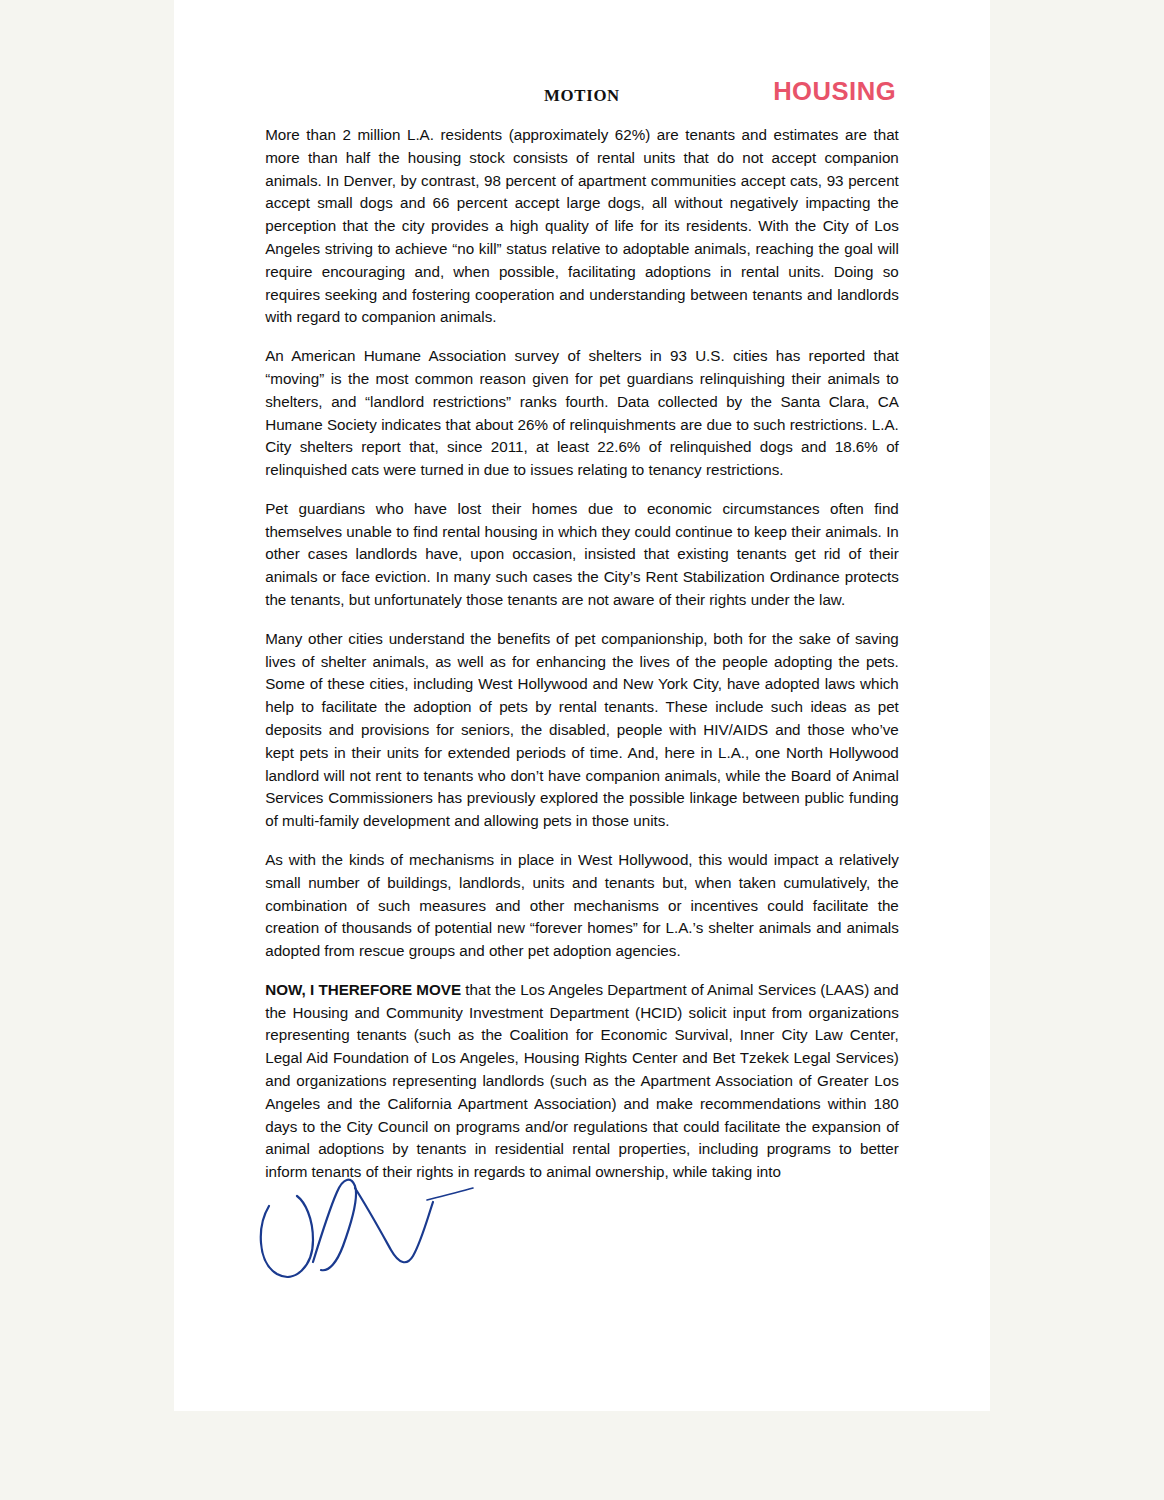MOTION
HOUSING 
More than 2 million L.A. residents (approximately 62%) are tenants and estimates are that more than half the housing stock consists of rental units that do not accept companion animals. In Denver, by contrast, 98 percent of apartment communities accept cats, 93 percent accept small dogs and 66 percent accept large dogs, all without negatively impacting the perception that the city provides a high quality of life for its residents. With the City of Los Angeles striving to achieve “no kill” status relative to adoptable animals, reaching the goal will require encouraging and, when possible, facilitating adoptions in rental units. Doing so requires seeking and fostering cooperation and understanding between tenants and landlords with regard to companion animals.
An American Humane Association survey of shelters in 93 U.S. cities has reported that “moving” is the most common reason given for pet guardians relinquishing their animals to shelters, and “landlord restrictions” ranks fourth. Data collected by the Santa Clara, CA Humane Society indicates that about 26% of relinquishments are due to such restrictions. L.A. City shelters report that, since 2011, at least 22.6% of relinquished dogs and 18.6% of relinquished cats were turned in due to issues relating to tenancy restrictions.
Pet guardians who have lost their homes due to economic circumstances often find themselves unable to find rental housing in which they could continue to keep their animals. In other cases landlords have, upon occasion, insisted that existing tenants get rid of their animals or face eviction. In many such cases the City’s Rent Stabilization Ordinance protects the tenants, but unfortunately those tenants are not aware of their rights under the law.
Many other cities understand the benefits of pet companionship, both for the sake of saving lives of shelter animals, as well as for enhancing the lives of the people adopting the pets. Some of these cities, including West Hollywood and New York City, have adopted laws which help to facilitate the adoption of pets by rental tenants. These include such ideas as pet deposits and provisions for seniors, the disabled, people with HIV/AIDS and those who’ve kept pets in their units for extended periods of time. And, here in L.A., one North Hollywood landlord will not rent to tenants who don’t have companion animals, while the Board of Animal Services Commissioners has previously explored the possible linkage between public funding of multi-family development and allowing pets in those units.
As with the kinds of mechanisms in place in West Hollywood, this would impact a relatively small number of buildings, landlords, units and tenants but, when taken cumulatively, the combination of such measures and other mechanisms or incentives could facilitate the creation of thousands of potential new “forever homes” for L.A.’s shelter animals and animals adopted from rescue groups and other pet adoption agencies.
NOW, I THEREFORE MOVE that the Los Angeles Department of Animal Services (LAAS) and the Housing and Community Investment Department (HCID) solicit input from organizations representing tenants (such as the Coalition for Economic Survival, Inner City Law Center, Legal Aid Foundation of Los Angeles, Housing Rights Center and Bet Tzekek Legal Services) and organizations representing landlords (such as the Apartment Association of Greater Los Angeles and the California Apartment Association) and make recommendations within 180 days to the City Council on programs and/or regulations that could facilitate the expansion of animal adoptions by tenants in residential rental properties, including programs to better inform tenants of their rights in regards to animal ownership, while taking into